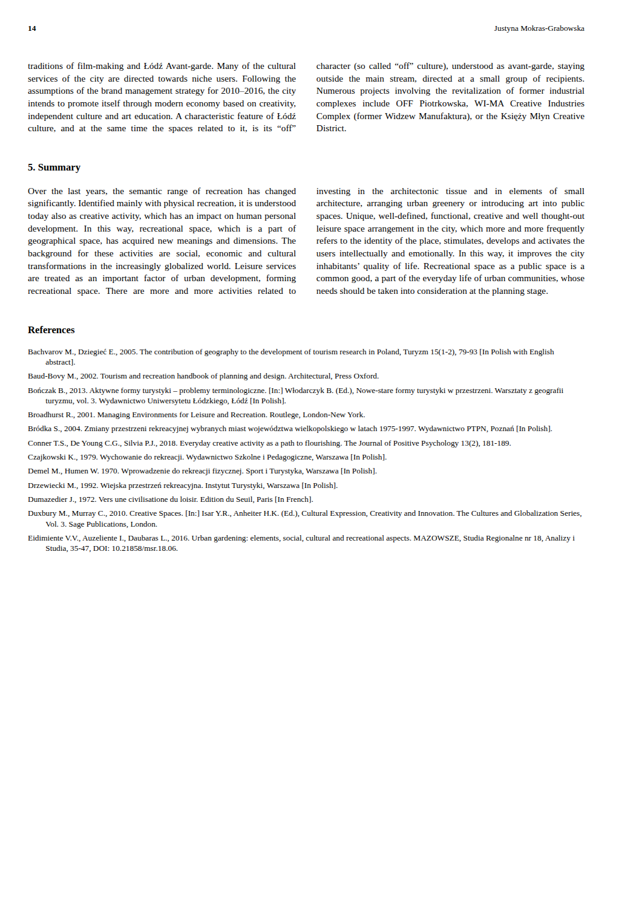14 Justyna Mokras-Grabowska
traditions of film-making and Łódź Avant-garde. Many of the cultural services of the city are directed towards niche users. Following the assumptions of the brand management strategy for 2010–2016, the city intends to promote itself through modern economy based on creativity, independent culture and art education. A characteristic feature of Łódź culture, and at the same time the spaces related to it, is its “off” character (so called “off” culture), understood as avant-garde, staying outside the main stream, directed at a small group of recipients. Numerous projects involving the revitalization of former industrial complexes include OFF Piotrkowska, WI-MA Creative Industries Complex (former Widzew Manufaktura), or the Księży Młyn Creative District.
5. Summary
Over the last years, the semantic range of recreation has changed significantly. Identified mainly with physical recreation, it is understood today also as creative activity, which has an impact on human personal development. In this way, recreational space, which is a part of geographical space, has acquired new meanings and dimensions. The background for these activities are social, economic and cultural transformations in the increasingly globalized world. Leisure services are treated as an important factor of urban development, forming recreational space. There are more and more activities related to investing in the architectonic tissue and in elements of small architecture, arranging urban greenery or introducing art into public spaces. Unique, well-defined, functional, creative and well thought-out leisure space arrangement in the city, which more and more frequently refers to the identity of the place, stimulates, develops and activates the users intellectually and emotionally. In this way, it improves the city inhabitants’ quality of life. Recreational space as a public space is a common good, a part of the everyday life of urban communities, whose needs should be taken into consideration at the planning stage.
References
Bachvarov M., Dziegieć E., 2005. The contribution of geography to the development of tourism research in Poland, Turyzm 15(1-2), 79-93 [In Polish with English abstract].
Baud-Bovy M., 2002. Tourism and recreation handbook of planning and design. Architectural, Press Oxford.
Bończak B., 2013. Aktywne formy turystyki – problemy terminologiczne. [In:] Włodarczyk B. (Ed.), Nowe-stare formy turystyki w przestrzeni. Warsztaty z geografii turyzmu, vol. 3. Wydawnictwo Uniwersytetu Łódzkiego, Łódź [In Polish].
Broadhurst R., 2001. Managing Environments for Leisure and Recreation. Routlege, London-New York.
Bródka S., 2004. Zmiany przestrzeni rekreacyjnej wybranych miast województwa wielkopolskiego w latach 1975-1997. Wydawnictwo PTPN, Poznań [In Polish].
Conner T.S., De Young C.G., Silvia P.J., 2018. Everyday creative activity as a path to flourishing. The Journal of Positive Psychology 13(2), 181-189.
Czajkowski K., 1979. Wychowanie do rekreacji. Wydawnictwo Szkolne i Pedagogiczne, Warszawa [In Polish].
Demel M., Humen W. 1970. Wprowadzenie do rekreacji fizycznej. Sport i Turystyka, Warszawa [In Polish].
Drzewiecki M., 1992. Wiejska przestrzeń rekreacyjna. Instytut Turystyki, Warszawa [In Polish].
Dumazedier J., 1972. Vers une civilisatione du loisir. Edition du Seuil, Paris [In French].
Duxbury M., Murray C., 2010. Creative Spaces. [In:] Isar Y.R., Anheiter H.K. (Ed.), Cultural Expression, Creativity and Innovation. The Cultures and Globalization Series, Vol. 3. Sage Publications, London.
Eidimiente V.V., Auzeliente I., Daubaras L., 2016. Urban gardening: elements, social, cultural and recreational aspects. MAZOWSZE, Studia Regionalne nr 18, Analizy i Studia, 35-47, DOI: 10.21858/msr.18.06.